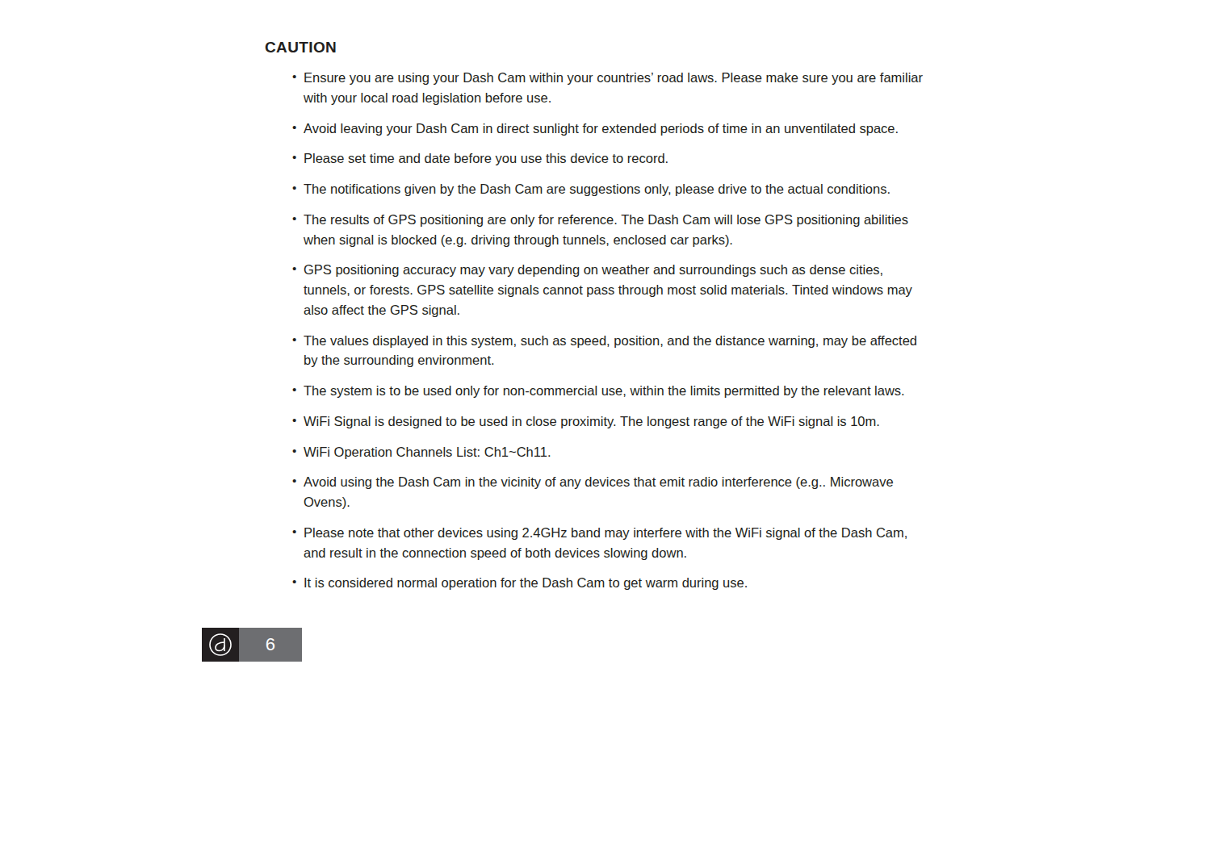Caution
Ensure you are using your Dash Cam within your countries’ road laws. Please make sure you are familiar with your local road legislation before use.
Avoid leaving your Dash Cam in direct sunlight for extended periods of time in an unventilated space.
Please set time and date before you use this device to record.
The notifications given by the Dash Cam are suggestions only, please drive to the actual conditions.
The results of GPS positioning are only for reference. The Dash Cam will lose GPS positioning abilities when signal is blocked (e.g. driving through tunnels, enclosed car parks).
GPS positioning accuracy may vary depending on weather and surroundings such as dense cities, tunnels, or forests. GPS satellite signals cannot pass through most solid materials. Tinted windows may also affect the GPS signal.
The values displayed in this system, such as speed, position, and the distance warning, may be affected by the surrounding environment.
The system is to be used only for non-commercial use, within the limits permitted by the relevant laws.
WiFi Signal is designed to be used in close proximity. The longest range of the WiFi signal is 10m.
WiFi Operation Channels List: Ch1~Ch11.
Avoid using the Dash Cam in the vicinity of any devices that emit radio interference (e.g.. Microwave Ovens).
Please note that other devices using 2.4GHz band may interfere with the WiFi signal of the Dash Cam, and result in the connection speed of both devices slowing down.
It is considered normal operation for the Dash Cam to get warm during use.
6